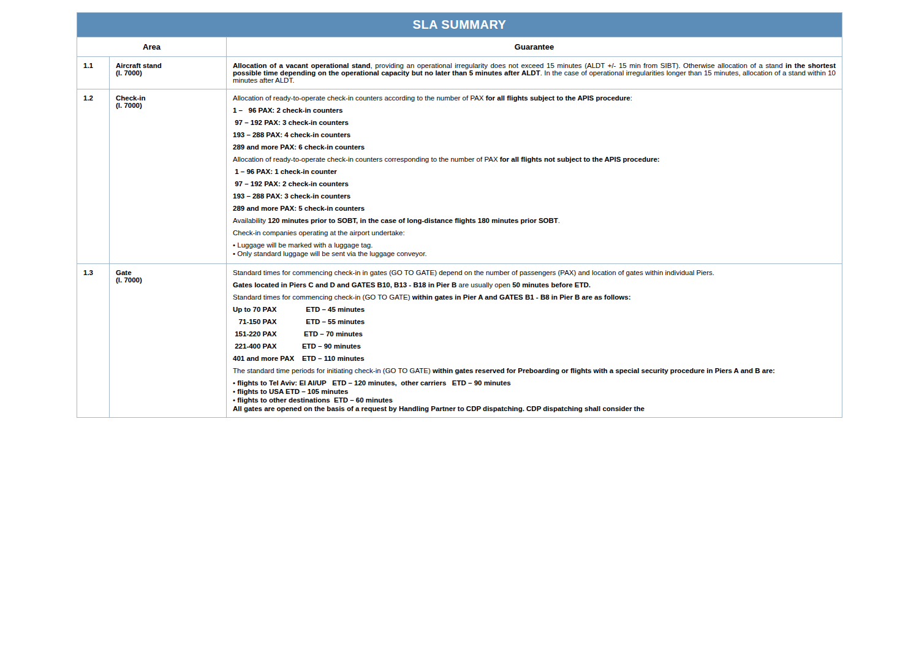| SLA SUMMARY |
| Area | Guarantee |
| 1.1 | Aircraft stand (l. 7000) | Allocation of a vacant operational stand , providing an operational irregularity does not exceed 15 minutes (ALDT +/- 15 min from SIBT). Otherwise allocation of a stand in the shortest possible time depending on the operational capacity but no later than 5 minutes after ALDT . In the case of operational irregularities longer than 15 minutes, allocation of a stand within 10 minutes after ALDT. |
| 1.2 | Check-in (l. 7000) | Allocation of ready-to-operate check-in counters according to the number of PAX for all flights subject to the APIS procedure : 1 – 96 PAX: 2 check-in counters 97 – 192 PAX: 3 check-in counters 193 – 288 PAX: 4 check-in counters 289 and more PAX: 6 check-in counters Allocation of ready-to-operate check-in counters corresponding to the number of PAX for all flights not subject to the APIS procedure: 1 – 96 PAX: 1 check-in counter 97 – 192 PAX: 2 check-in counters 193 – 288 PAX: 3 check-in counters 289 and more PAX: 5 check-in counters Availability 120 minutes prior to SOBT, in the case of long-distance flights 180 minutes prior SOBT . Check-in companies operating at the airport undertake: Luggage will be marked with a luggage tag. Only standard luggage will be sent via the luggage conveyor. |
| 1.3 | Gate (l. 7000) | Standard times for commencing check-in in gates (GO TO GATE) depend on the number of passengers (PAX) and location of gates within individual Piers. Gates located in Piers C and D and GATES B10, B13 - B18 in Pier B are usually open 50 minutes before ETD. Standard times for commencing check-in (GO TO GATE) within gates in Pier A and GATES B1 - B8 in Pier B are as follows: Up to 70 PAX ETD – 45 minutes 71-150 PAX ETD – 55 minutes 151-220 PAX ETD – 70 minutes 221-400 PAX ETD – 90 minutes 401 and more PAX ETD – 110 minutes The standard time periods for initiating check-in (GO TO GATE) within gates reserved for Preboarding or flights with a special security procedure in Piers A and B are: flights to Tel Aviv: El Al/UP ETD – 120 minutes, other carriers ETD – 90 minutes flights to USA ETD – 105 minutes flights to other destinations ETD – 60 minutes All gates are opened on the basis of a request by Handling Partner to CDP dispatching. CDP dispatching shall consider the |